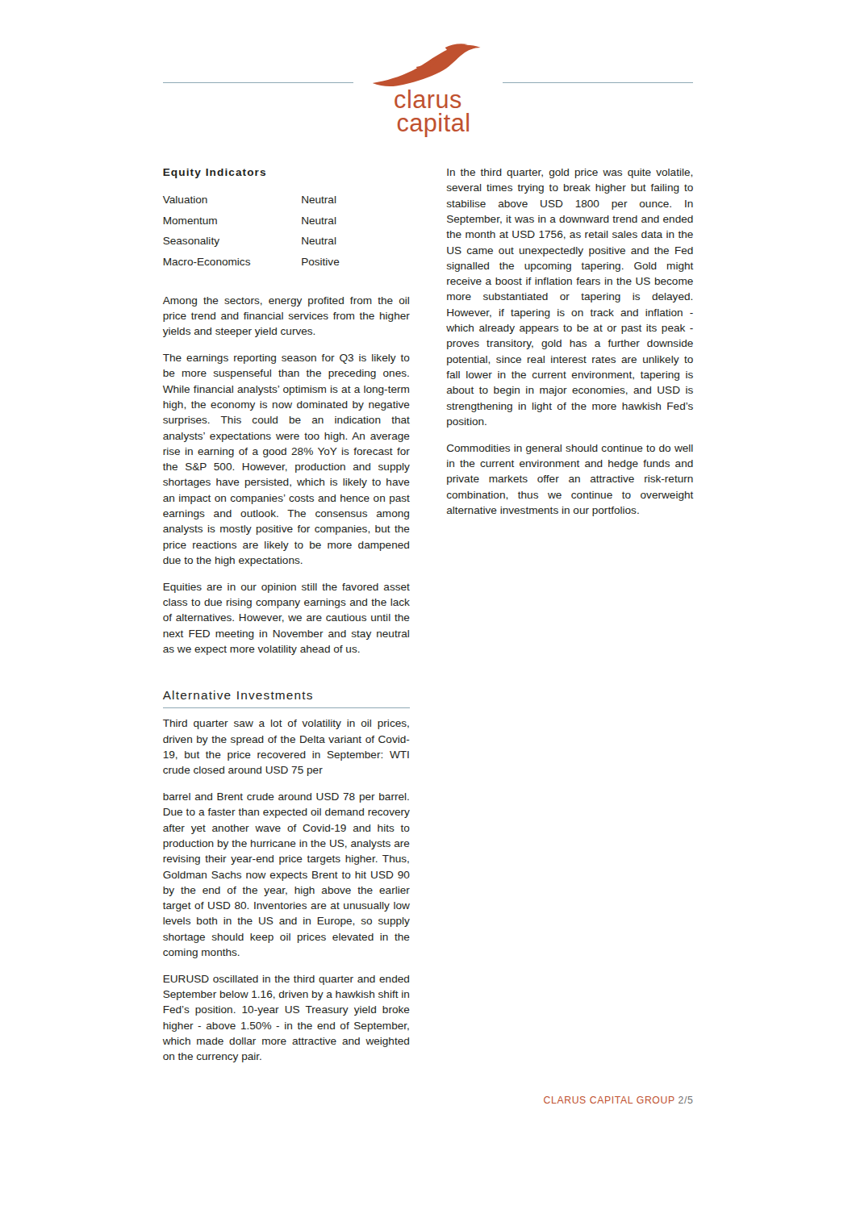clarus capital
Equity Indicators
| Valuation | Neutral |
| Momentum | Neutral |
| Seasonality | Neutral |
| Macro-Economics | Positive |
Among the sectors, energy profited from the oil price trend and financial services from the higher yields and steeper yield curves.
The earnings reporting season for Q3 is likely to be more suspenseful than the preceding ones. While financial analysts’ optimism is at a long-term high, the economy is now dominated by negative surprises. This could be an indication that analysts’ expectations were too high. An average rise in earning of a good 28% YoY is forecast for the S&P 500. However, production and supply shortages have persisted, which is likely to have an impact on companies’ costs and hence on past earnings and outlook. The consensus among analysts is mostly positive for companies, but the price reactions are likely to be more dampened due to the high expectations.
Equities are in our opinion still the favored asset class to due rising company earnings and the lack of alternatives. However, we are cautious until the next FED meeting in November and stay neutral as we expect more volatility ahead of us.
Alternative Investments
Third quarter saw a lot of volatility in oil prices, driven by the spread of the Delta variant of Covid-19, but the price recovered in September: WTI crude closed around USD 75 per
barrel and Brent crude around USD 78 per barrel. Due to a faster than expected oil demand recovery after yet another wave of Covid-19 and hits to production by the hurricane in the US, analysts are revising their year-end price targets higher. Thus, Goldman Sachs now expects Brent to hit USD 90 by the end of the year, high above the earlier target of USD 80. Inventories are at unusually low levels both in the US and in Europe, so supply shortage should keep oil prices elevated in the coming months.
EURUSD oscillated in the third quarter and ended September below 1.16, driven by a hawkish shift in Fed’s position. 10-year US Treasury yield broke higher - above 1.50% - in the end of September, which made dollar more attractive and weighted on the currency pair.
In the third quarter, gold price was quite volatile, several times trying to break higher but failing to stabilise above USD 1800 per ounce. In September, it was in a downward trend and ended the month at USD 1756, as retail sales data in the US came out unexpectedly positive and the Fed signalled the upcoming tapering. Gold might receive a boost if inflation fears in the US become more substantiated or tapering is delayed. However, if tapering is on track and inflation - which already appears to be at or past its peak - proves transitory, gold has a further downside potential, since real interest rates are unlikely to fall lower in the current environment, tapering is about to begin in major economies, and USD is strengthening in light of the more hawkish Fed’s position.
Commodities in general should continue to do well in the current environment and hedge funds and private markets offer an attractive risk-return combination, thus we continue to overweight alternative investments in our portfolios.
CLARUS CAPITAL GROUP 2/5